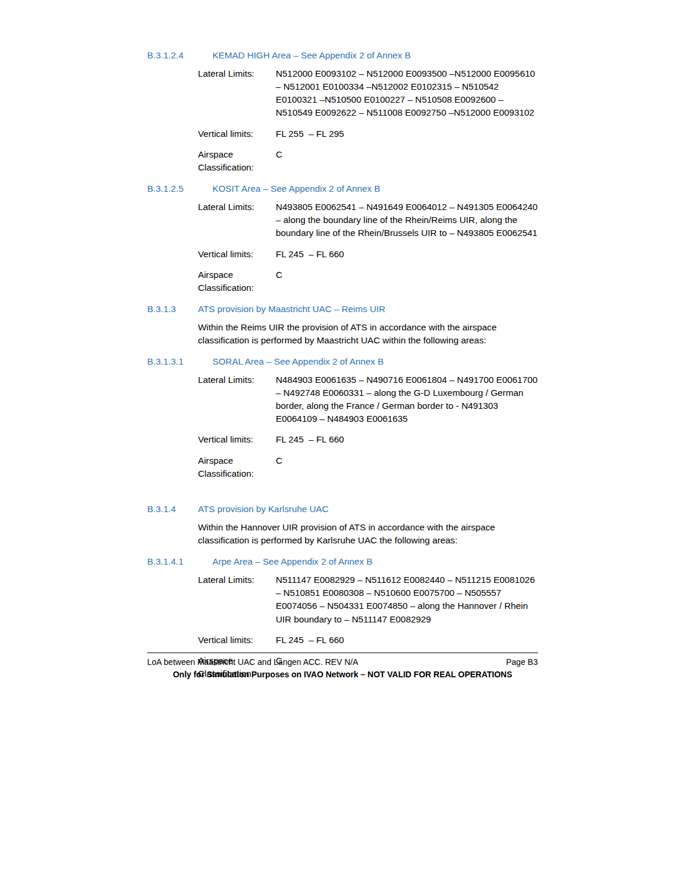B.3.1.2.4
KEMAD HIGH Area – See Appendix 2 of Annex B
Lateral Limits:
N512000 E0093102 – N512000 E0093500 –N512000 E0095610 – N512001 E0100334 –N512002 E0102315 – N510542 E0100321 –N510500 E0100227 – N510508 E0092600 – N510549 E0092622 – N511008 E0092750 –N512000 E0093102
Vertical limits:
FL 255 – FL 295
Airspace Classification:
C
B.3.1.2.5
KOSIT Area – See Appendix 2 of Annex B
Lateral Limits:
N493805 E0062541 – N491649 E0064012 – N491305 E0064240 – along the boundary line of the Rhein/Reims UIR, along the boundary line of the Rhein/Brussels UIR to – N493805 E0062541
Vertical limits:
FL 245 – FL 660
Airspace Classification:
C
B.3.1.3
ATS provision by Maastricht UAC – Reims UIR
Within the Reims UIR the provision of ATS in accordance with the airspace classification is performed by Maastricht UAC within the following areas:
B.3.1.3.1
SORAL Area – See Appendix 2 of Annex B
Lateral Limits:
N484903 E0061635 – N490716 E0061804 – N491700 E0061700 – N492748 E0060331 – along the G-D Luxembourg / German border, along the France / German border to - N491303 E0064109 – N484903 E0061635
Vertical limits:
FL 245 – FL 660
Airspace Classification:
C
B.3.1.4
ATS provision by Karlsruhe UAC
Within the Hannover UIR provision of ATS in accordance with the airspace classification is performed by Karlsruhe UAC the following areas:
B.3.1.4.1
Arpe Area – See Appendix 2 of Annex B
Lateral Limits:
N511147 E0082929 – N511612 E0082440 – N511215 E0081026 – N510851 E0080308 – N510600 E0075700 – N505557 E0074056 – N504331 E0074850 – along the Hannover / Rhein UIR boundary to – N511147 E0082929
Vertical limits:
FL 245 – FL 660
Airspace Classification:
C
LoA between Maastricht UAC and Langen ACC. REV N/A Page B3
Only for Simulation Purposes on IVAO Network – NOT VALID FOR REAL OPERATIONS